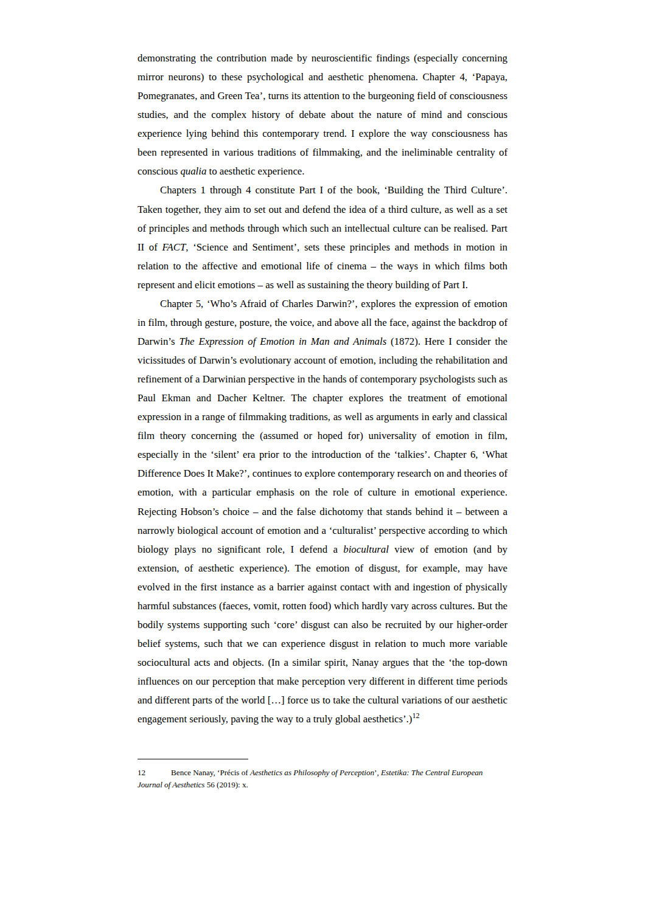demonstrating the contribution made by neuroscientific findings (especially concerning mirror neurons) to these psychological and aesthetic phenomena. Chapter 4, ‘Papaya, Pomegranates, and Green Tea’, turns its attention to the burgeoning field of consciousness studies, and the complex history of debate about the nature of mind and conscious experience lying behind this contemporary trend. I explore the way consciousness has been represented in various traditions of filmmaking, and the ineliminable centrality of conscious qualia to aesthetic experience.
Chapters 1 through 4 constitute Part I of the book, ‘Building the Third Culture’. Taken together, they aim to set out and defend the idea of a third culture, as well as a set of principles and methods through which such an intellectual culture can be realised. Part II of FACT, ‘Science and Sentiment’, sets these principles and methods in motion in relation to the affective and emotional life of cinema – the ways in which films both represent and elicit emotions – as well as sustaining the theory building of Part I.
Chapter 5, ‘Who’s Afraid of Charles Darwin?’, explores the expression of emotion in film, through gesture, posture, the voice, and above all the face, against the backdrop of Darwin’s The Expression of Emotion in Man and Animals (1872). Here I consider the vicissitudes of Darwin’s evolutionary account of emotion, including the rehabilitation and refinement of a Darwinian perspective in the hands of contemporary psychologists such as Paul Ekman and Dacher Keltner. The chapter explores the treatment of emotional expression in a range of filmmaking traditions, as well as arguments in early and classical film theory concerning the (assumed or hoped for) universality of emotion in film, especially in the ‘silent’ era prior to the introduction of the ‘talkies’. Chapter 6, ‘What Difference Does It Make?’, continues to explore contemporary research on and theories of emotion, with a particular emphasis on the role of culture in emotional experience. Rejecting Hobson’s choice – and the false dichotomy that stands behind it – between a narrowly biological account of emotion and a ‘culturalist’ perspective according to which biology plays no significant role, I defend a biocultural view of emotion (and by extension, of aesthetic experience). The emotion of disgust, for example, may have evolved in the first instance as a barrier against contact with and ingestion of physically harmful substances (faeces, vomit, rotten food) which hardly vary across cultures. But the bodily systems supporting such ‘core’ disgust can also be recruited by our higher-order belief systems, such that we can experience disgust in relation to much more variable sociocultural acts and objects. (In a similar spirit, Nanay argues that the ‘the top-down influences on our perception that make perception very different in different time periods and different parts of the world […] force us to take the cultural variations of our aesthetic engagement seriously, paving the way to a truly global aesthetics’.)12
12 Bence Nanay, ‘Précis of Aesthetics as Philosophy of Perception’, Estetika: The Central European Journal of Aesthetics 56 (2019): x.